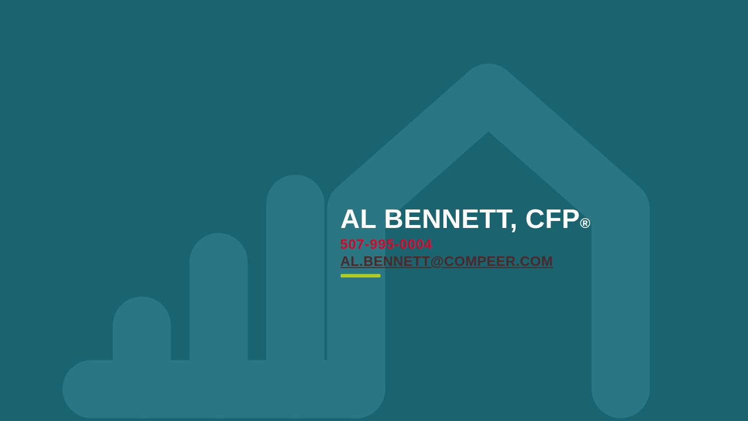AL BENNETT, CFP®
507-995-0004 AL.BENNETT@COMPEER.COM